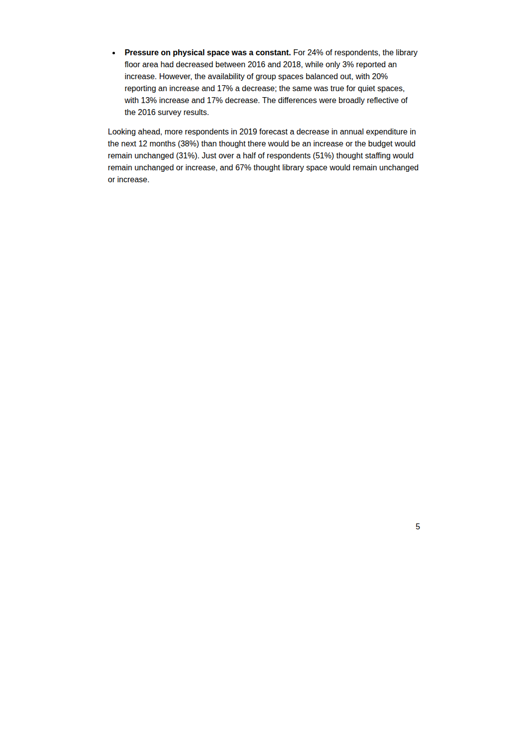Pressure on physical space was a constant. For 24% of respondents, the library floor area had decreased between 2016 and 2018, while only 3% reported an increase. However, the availability of group spaces balanced out, with 20% reporting an increase and 17% a decrease; the same was true for quiet spaces, with 13% increase and 17% decrease. The differences were broadly reflective of the 2016 survey results.
Looking ahead, more respondents in 2019 forecast a decrease in annual expenditure in the next 12 months (38%) than thought there would be an increase or the budget would remain unchanged (31%). Just over a half of respondents (51%) thought staffing would remain unchanged or increase, and 67% thought library space would remain unchanged or increase.
5